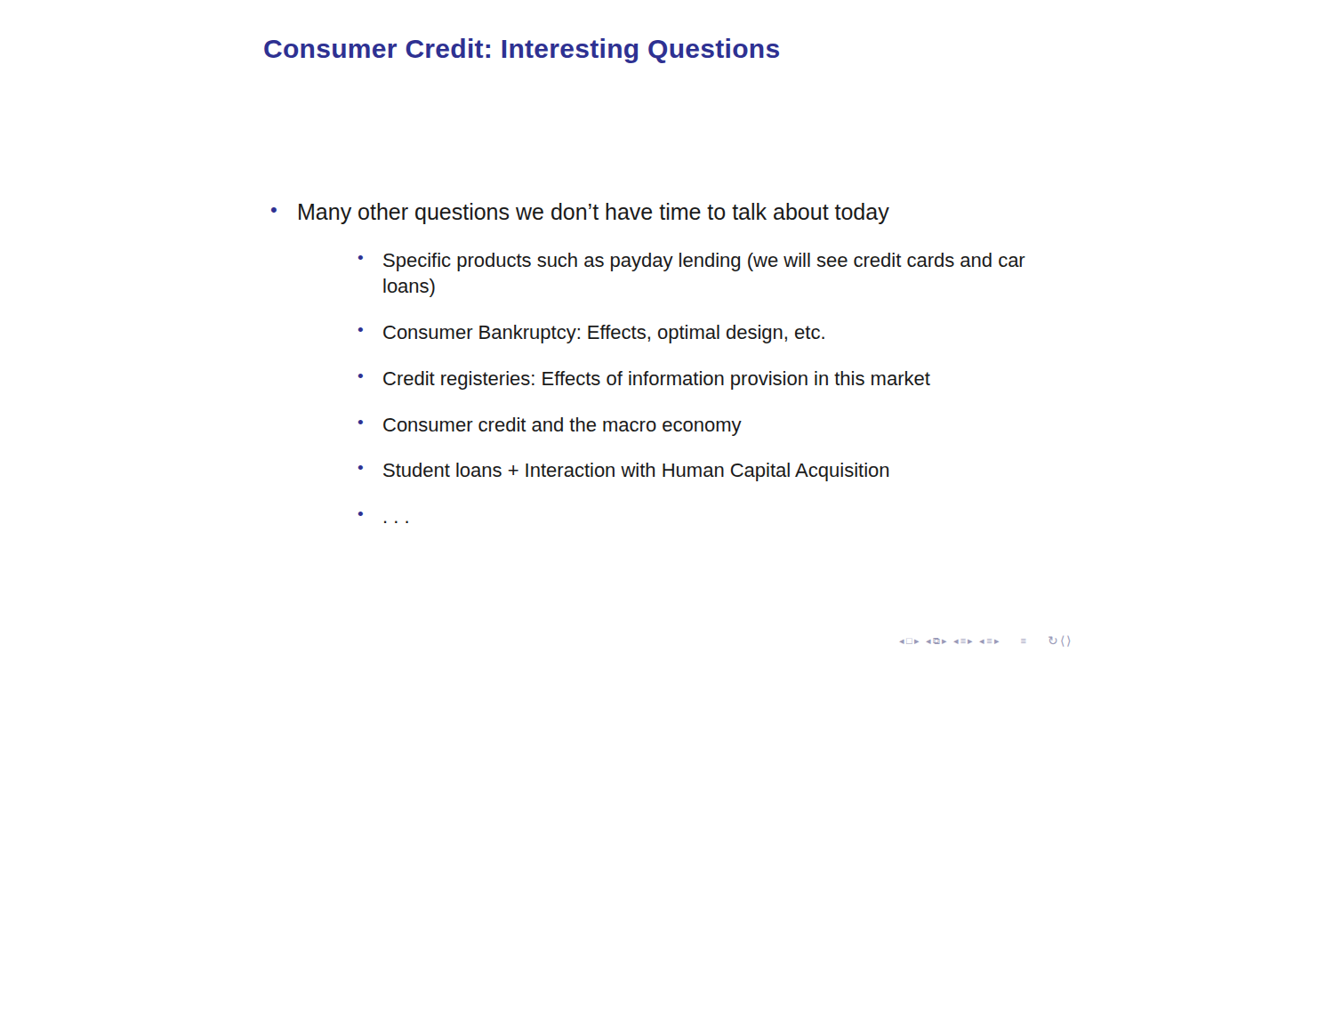Consumer Credit: Interesting Questions
Many other questions we don’t have time to talk about today
Specific products such as payday lending (we will see credit cards and car loans)
Consumer Bankruptcy: Effects, optimal design, etc.
Credit registeries: Effects of information provision in this market
Consumer credit and the macro economy
Student loans + Interaction with Human Capital Acquisition
. . .
◂□▸ ◂⧉▸ ◂≡▸ ◂≡▸ ≡ ↻⟨⟩